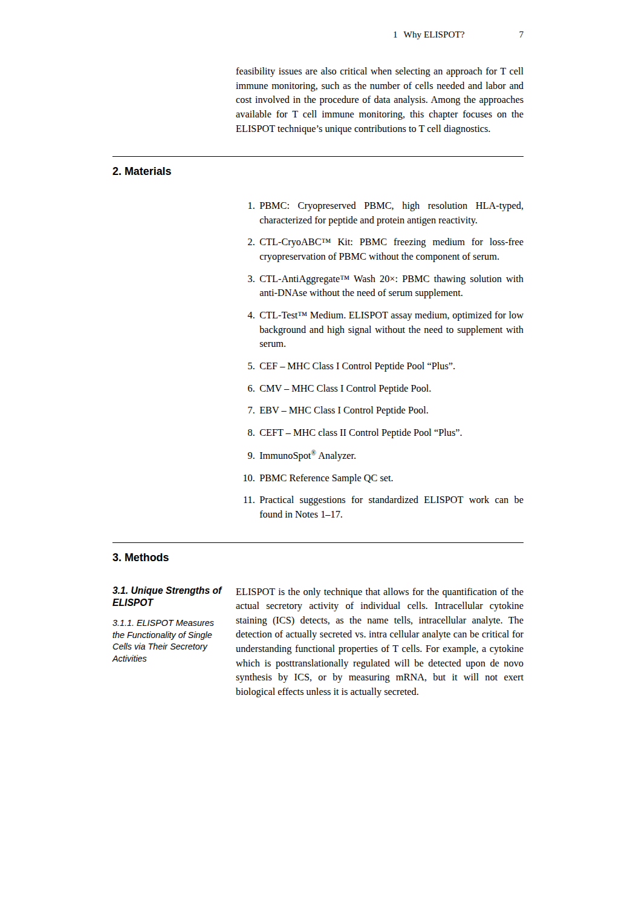1 Why ELISPOT? 7
feasibility issues are also critical when selecting an approach for T cell immune monitoring, such as the number of cells needed and labor and cost involved in the procedure of data analysis. Among the approaches available for T cell immune monitoring, this chapter focuses on the ELISPOT technique’s unique contributions to T cell diagnostics.
2. Materials
PBMC: Cryopreserved PBMC, high resolution HLA-typed, characterized for peptide and protein antigen reactivity.
CTL-CryoABC™ Kit: PBMC freezing medium for loss-free cryopreservation of PBMC without the component of serum.
CTL-AntiAggregate™ Wash 20×: PBMC thawing solution with anti-DNAse without the need of serum supplement.
CTL-Test™ Medium. ELISPOT assay medium, optimized for low background and high signal without the need to supplement with serum.
CEF – MHC Class I Control Peptide Pool “Plus”.
CMV – MHC Class I Control Peptide Pool.
EBV – MHC Class I Control Peptide Pool.
CEFT – MHC class II Control Peptide Pool “Plus”.
ImmunoSpot® Analyzer.
PBMC Reference Sample QC set.
Practical suggestions for standardized ELISPOT work can be found in Notes 1–17.
3. Methods
3.1. Unique Strengths of ELISPOT
3.1.1. ELISPOT Measures the Functionality of Single Cells via Their Secretory Activities
ELISPOT is the only technique that allows for the quantification of the actual secretory activity of individual cells. Intracellular cytokine staining (ICS) detects, as the name tells, intracellular analyte. The detection of actually secreted vs. intra cellular analyte can be critical for understanding functional properties of T cells. For example, a cytokine which is posttranslationally regulated will be detected upon de novo synthesis by ICS, or by measuring mRNA, but it will not exert biological effects unless it is actually secreted.